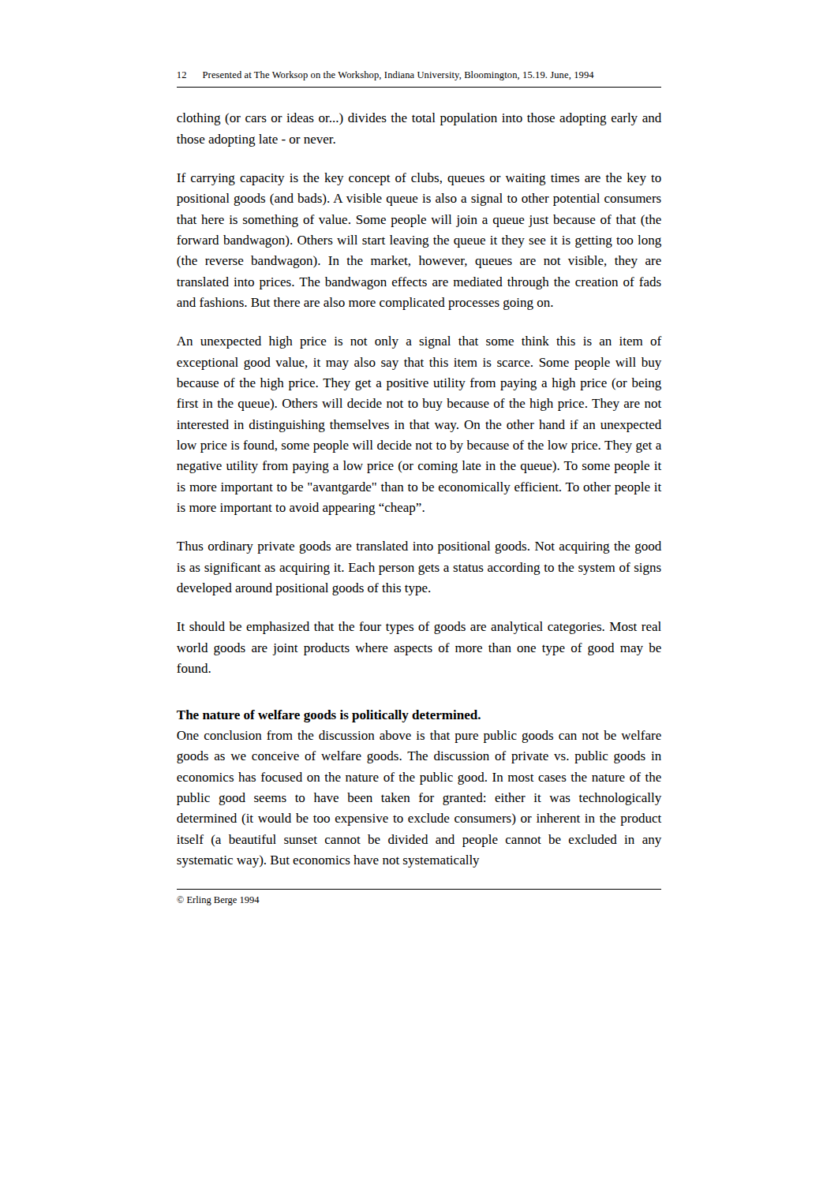12 Presented at The Worksop on the Workshop, Indiana University, Bloomington, 15.19. June, 1994
clothing (or cars or ideas or...) divides the total population into those adopting early and those adopting late - or never.
If carrying capacity is the key concept of clubs, queues or waiting times are the key to positional goods (and bads). A visible queue is also a signal to other potential consumers that here is something of value. Some people will join a queue just because of that (the forward bandwagon). Others will start leaving the queue it they see it is getting too long (the reverse bandwagon). In the market, however, queues are not visible, they are translated into prices. The bandwagon effects are mediated through the creation of fads and fashions. But there are also more complicated processes going on.
An unexpected high price is not only a signal that some think this is an item of exceptional good value, it may also say that this item is scarce. Some people will buy because of the high price. They get a positive utility from paying a high price (or being first in the queue). Others will decide not to buy because of the high price. They are not interested in distinguishing themselves in that way. On the other hand if an unexpected low price is found, some people will decide not to by because of the low price. They get a negative utility from paying a low price (or coming late in the queue). To some people it is more important to be "avantgarde" than to be economically efficient. To other people it is more important to avoid appearing “cheap”.
Thus ordinary private goods are translated into positional goods. Not acquiring the good is as significant as acquiring it. Each person gets a status according to the system of signs developed around positional goods of this type.
It should be emphasized that the four types of goods are analytical categories. Most real world goods are joint products where aspects of more than one type of good may be found.
The nature of welfare goods is politically determined.
One conclusion from the discussion above is that pure public goods can not be welfare goods as we conceive of welfare goods. The discussion of private vs. public goods in economics has focused on the nature of the public good. In most cases the nature of the public good seems to have been taken for granted: either it was technologically determined (it would be too expensive to exclude consumers) or inherent in the product itself (a beautiful sunset cannot be divided and people cannot be excluded in any systematic way). But economics have not systematically
© Erling Berge 1994